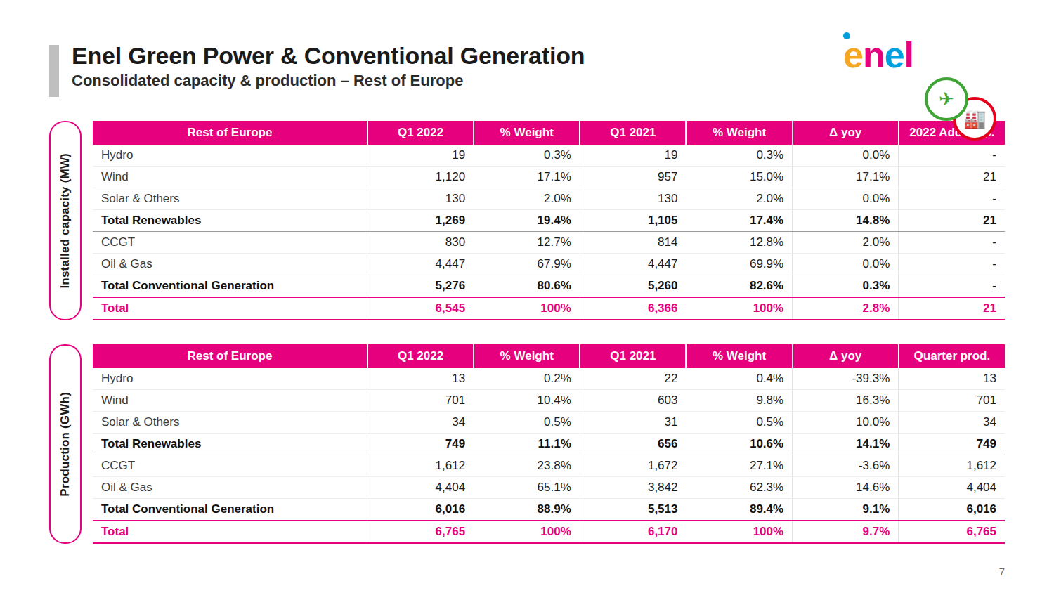enel
✈
🏭
Enel Green Power & Conventional Generation
Consolidated capacity & production – Rest of Europe
Installed capacity (MW)
| Rest of Europe | Q1 2022 | % Weight | Q1 2021 | % Weight | Δ yoy | 2022 Add. Cap. |
| --- | --- | --- | --- | --- | --- | --- |
| Hydro | 19 | 0.3% | 19 | 0.3% | 0.0% | - |
| Wind | 1,120 | 17.1% | 957 | 15.0% | 17.1% | 21 |
| Solar & Others | 130 | 2.0% | 130 | 2.0% | 0.0% | - |
| Total Renewables | 1,269 | 19.4% | 1,105 | 17.4% | 14.8% | 21 |
| CCGT | 830 | 12.7% | 814 | 12.8% | 2.0% | - |
| Oil & Gas | 4,447 | 67.9% | 4,447 | 69.9% | 0.0% | - |
| Total Conventional Generation | 5,276 | 80.6% | 5,260 | 82.6% | 0.3% | - |
| Total | 6,545 | 100% | 6,366 | 100% | 2.8% | 21 |
Production (GWh)
| Rest of Europe | Q1 2022 | % Weight | Q1 2021 | % Weight | Δ yoy | Quarter prod. |
| --- | --- | --- | --- | --- | --- | --- |
| Hydro | 13 | 0.2% | 22 | 0.4% | -39.3% | 13 |
| Wind | 701 | 10.4% | 603 | 9.8% | 16.3% | 701 |
| Solar & Others | 34 | 0.5% | 31 | 0.5% | 10.0% | 34 |
| Total Renewables | 749 | 11.1% | 656 | 10.6% | 14.1% | 749 |
| CCGT | 1,612 | 23.8% | 1,672 | 27.1% | -3.6% | 1,612 |
| Oil & Gas | 4,404 | 65.1% | 3,842 | 62.3% | 14.6% | 4,404 |
| Total Conventional Generation | 6,016 | 88.9% | 5,513 | 89.4% | 9.1% | 6,016 |
| Total | 6,765 | 100% | 6,170 | 100% | 9.7% | 6,765 |
7